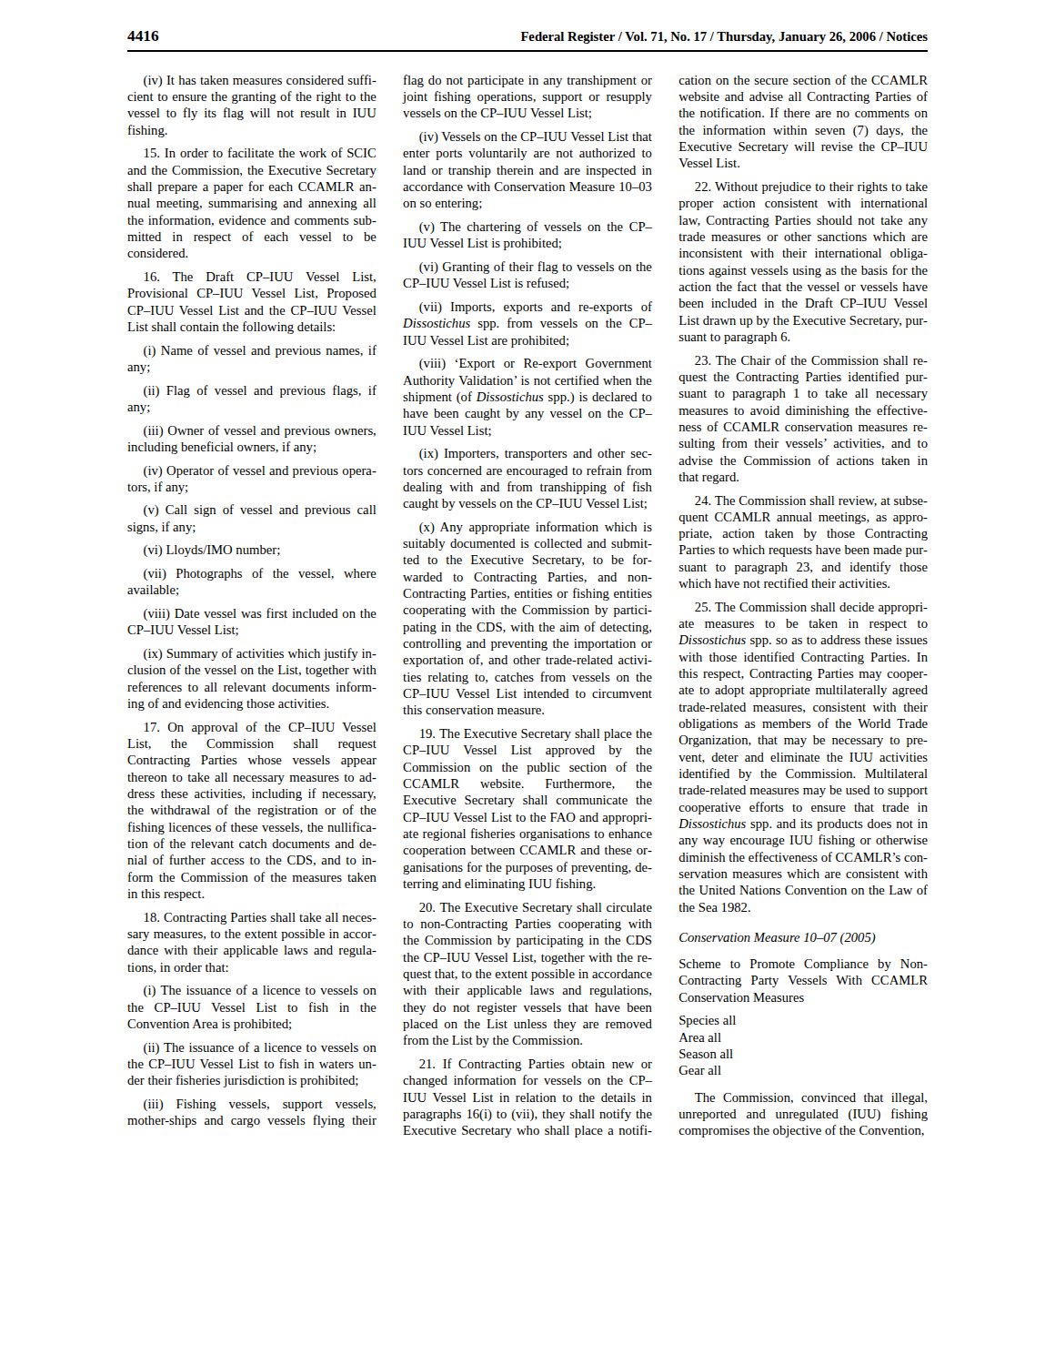4416
Federal Register / Vol. 71, No. 17 / Thursday, January 26, 2006 / Notices
(iv) It has taken measures considered sufficient to ensure the granting of the right to the vessel to fly its flag will not result in IUU fishing.
15. In order to facilitate the work of SCIC and the Commission, the Executive Secretary shall prepare a paper for each CCAMLR annual meeting, summarising and annexing all the information, evidence and comments submitted in respect of each vessel to be considered.
16. The Draft CP–IUU Vessel List, Provisional CP–IUU Vessel List, Proposed CP–IUU Vessel List and the CP–IUU Vessel List shall contain the following details:
(i) Name of vessel and previous names, if any;
(ii) Flag of vessel and previous flags, if any;
(iii) Owner of vessel and previous owners, including beneficial owners, if any;
(iv) Operator of vessel and previous operators, if any;
(v) Call sign of vessel and previous call signs, if any;
(vi) Lloyds/IMO number;
(vii) Photographs of the vessel, where available;
(viii) Date vessel was first included on the CP–IUU Vessel List;
(ix) Summary of activities which justify inclusion of the vessel on the List, together with references to all relevant documents informing of and evidencing those activities.
17. On approval of the CP–IUU Vessel List, the Commission shall request Contracting Parties whose vessels appear thereon to take all necessary measures to address these activities, including if necessary, the withdrawal of the registration or of the fishing licences of these vessels, the nullification of the relevant catch documents and denial of further access to the CDS, and to inform the Commission of the measures taken in this respect.
18. Contracting Parties shall take all necessary measures, to the extent possible in accordance with their applicable laws and regulations, in order that:
(i) The issuance of a licence to vessels on the CP–IUU Vessel List to fish in the Convention Area is prohibited;
(ii) The issuance of a licence to vessels on the CP–IUU Vessel List to fish in waters under their fisheries jurisdiction is prohibited;
(iii) Fishing vessels, support vessels, mother-ships and cargo vessels flying their flag do not participate in any transhipment or joint fishing operations, support or resupply vessels on the CP–IUU Vessel List;
(iv) Vessels on the CP–IUU Vessel List that enter ports voluntarily are not authorized to land or tranship therein and are inspected in accordance with Conservation Measure 10–03 on so entering;
(v) The chartering of vessels on the CP–IUU Vessel List is prohibited;
(vi) Granting of their flag to vessels on the CP–IUU Vessel List is refused;
(vii) Imports, exports and re-exports of Dissostichus spp. from vessels on the CP–IUU Vessel List are prohibited;
(viii) ‘Export or Re-export Government Authority Validation’ is not certified when the shipment (of Dissostichus spp.) is declared to have been caught by any vessel on the CP–IUU Vessel List;
(ix) Importers, transporters and other sectors concerned are encouraged to refrain from dealing with and from transhipping of fish caught by vessels on the CP–IUU Vessel List;
(x) Any appropriate information which is suitably documented is collected and submitted to the Executive Secretary, to be forwarded to Contracting Parties, and non-Contracting Parties, entities or fishing entities cooperating with the Commission by participating in the CDS, with the aim of detecting, controlling and preventing the importation or exportation of, and other trade-related activities relating to, catches from vessels on the CP–IUU Vessel List intended to circumvent this conservation measure.
19. The Executive Secretary shall place the CP–IUU Vessel List approved by the Commission on the public section of the CCAMLR website. Furthermore, the Executive Secretary shall communicate the CP–IUU Vessel List to the FAO and appropriate regional fisheries organisations to enhance cooperation between CCAMLR and these organisations for the purposes of preventing, deterring and eliminating IUU fishing.
20. The Executive Secretary shall circulate to non-Contracting Parties cooperating with the Commission by participating in the CDS the CP–IUU Vessel List, together with the request that, to the extent possible in accordance with their applicable laws and regulations, they do not register vessels that have been placed on the List unless they are removed from the List by the Commission.
21. If Contracting Parties obtain new or changed information for vessels on the CP–IUU Vessel List in relation to the details in paragraphs 16(i) to (vii), they shall notify the Executive Secretary who shall place a notification on the secure section of the CCAMLR website and advise all Contracting Parties of the notification. If there are no comments on the information within seven (7) days, the Executive Secretary will revise the CP–IUU Vessel List.
22. Without prejudice to their rights to take proper action consistent with international law, Contracting Parties should not take any trade measures or other sanctions which are inconsistent with their international obligations against vessels using as the basis for the action the fact that the vessel or vessels have been included in the Draft CP–IUU Vessel List drawn up by the Executive Secretary, pursuant to paragraph 6.
23. The Chair of the Commission shall request the Contracting Parties identified pursuant to paragraph 1 to take all necessary measures to avoid diminishing the effectiveness of CCAMLR conservation measures resulting from their vessels’ activities, and to advise the Commission of actions taken in that regard.
24. The Commission shall review, at subsequent CCAMLR annual meetings, as appropriate, action taken by those Contracting Parties to which requests have been made pursuant to paragraph 23, and identify those which have not rectified their activities.
25. The Commission shall decide appropriate measures to be taken in respect to Dissostichus spp. so as to address these issues with those identified Contracting Parties. In this respect, Contracting Parties may cooperate to adopt appropriate multilaterally agreed trade-related measures, consistent with their obligations as members of the World Trade Organization, that may be necessary to prevent, deter and eliminate the IUU activities identified by the Commission. Multilateral trade-related measures may be used to support cooperative efforts to ensure that trade in Dissostichus spp. and its products does not in any way encourage IUU fishing or otherwise diminish the effectiveness of CCAMLR’s conservation measures which are consistent with the United Nations Convention on the Law of the Sea 1982.
Conservation Measure 10–07 (2005)
Scheme to Promote Compliance by Non-Contracting Party Vessels With CCAMLR Conservation Measures
Species all Area all Season all Gear all
The Commission, convinced that illegal, unreported and unregulated (IUU) fishing compromises the objective of the Convention,